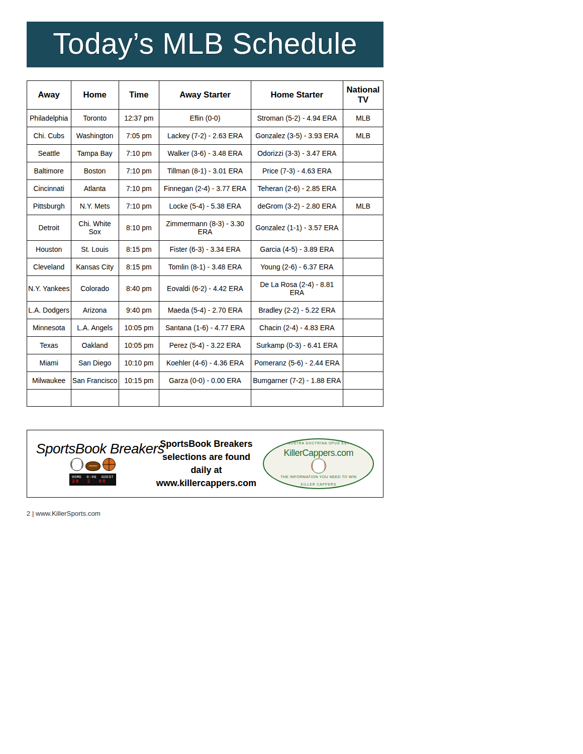Today’s MLB Schedule
| Away | Home | Time | Away Starter | Home Starter | National TV |
| --- | --- | --- | --- | --- | --- |
| Philadelphia | Toronto | 12:37 pm | Eflin (0-0) | Stroman (5-2) - 4.94 ERA | MLB |
| Chi. Cubs | Washington | 7:05 pm | Lackey (7-2) - 2.63 ERA | Gonzalez (3-5) - 3.93 ERA | MLB |
| Seattle | Tampa Bay | 7:10 pm | Walker (3-6) - 3.48 ERA | Odorizzi (3-3) - 3.47 ERA | |
| Baltimore | Boston | 7:10 pm | Tillman (8-1) - 3.01 ERA | Price (7-3) - 4.63 ERA | |
| Cincinnati | Atlanta | 7:10 pm | Finnegan (2-4) - 3.77 ERA | Teheran (2-6) - 2.85 ERA | |
| Pittsburgh | N.Y. Mets | 7:10 pm | Locke (5-4) - 5.38 ERA | deGrom (3-2) - 2.80 ERA | MLB |
| Detroit | Chi. White Sox | 8:10 pm | Zimmermann (8-3) - 3.30 ERA | Gonzalez (1-1) - 3.57 ERA | |
| Houston | St. Louis | 8:15 pm | Fister (6-3) - 3.34 ERA | Garcia (4-5) - 3.89 ERA | |
| Cleveland | Kansas City | 8:15 pm | Tomlin (8-1) - 3.48 ERA | Young (2-6) - 6.37 ERA | |
| N.Y. Yankees | Colorado | 8:40 pm | Eovaldi (6-2) - 4.42 ERA | De La Rosa (2-4) - 8.81 ERA | |
| L.A. Dodgers | Arizona | 9:40 pm | Maeda (5-4) - 2.70 ERA | Bradley (2-2) - 5.22 ERA | |
| Minnesota | L.A. Angels | 10:05 pm | Santana (1-6) - 4.77 ERA | Chacin (2-4) - 4.83 ERA | |
| Texas | Oakland | 10:05 pm | Perez (5-4) - 3.22 ERA | Surkamp (0-3) - 6.41 ERA | |
| Miami | San Diego | 10:10 pm | Koehler (4-6) - 4.36 ERA | Pomeranz (5-6) - 2.44 ERA | |
| Milwaukee | San Francisco | 10:15 pm | Garza (0-0) - 0.00 ERA | Bumgarner (7-2) - 1.88 ERA | |
SportsBook Breakers
HOME 0:08 GUEST
28 2 00
SportsBook Breakers
selections are found daily at
www.killercappers.com
Nostra Doctrina Opus Est
KillerCappers.com
The Information You Need To Win
Killer Cappers
2 | www.KillerSports.com